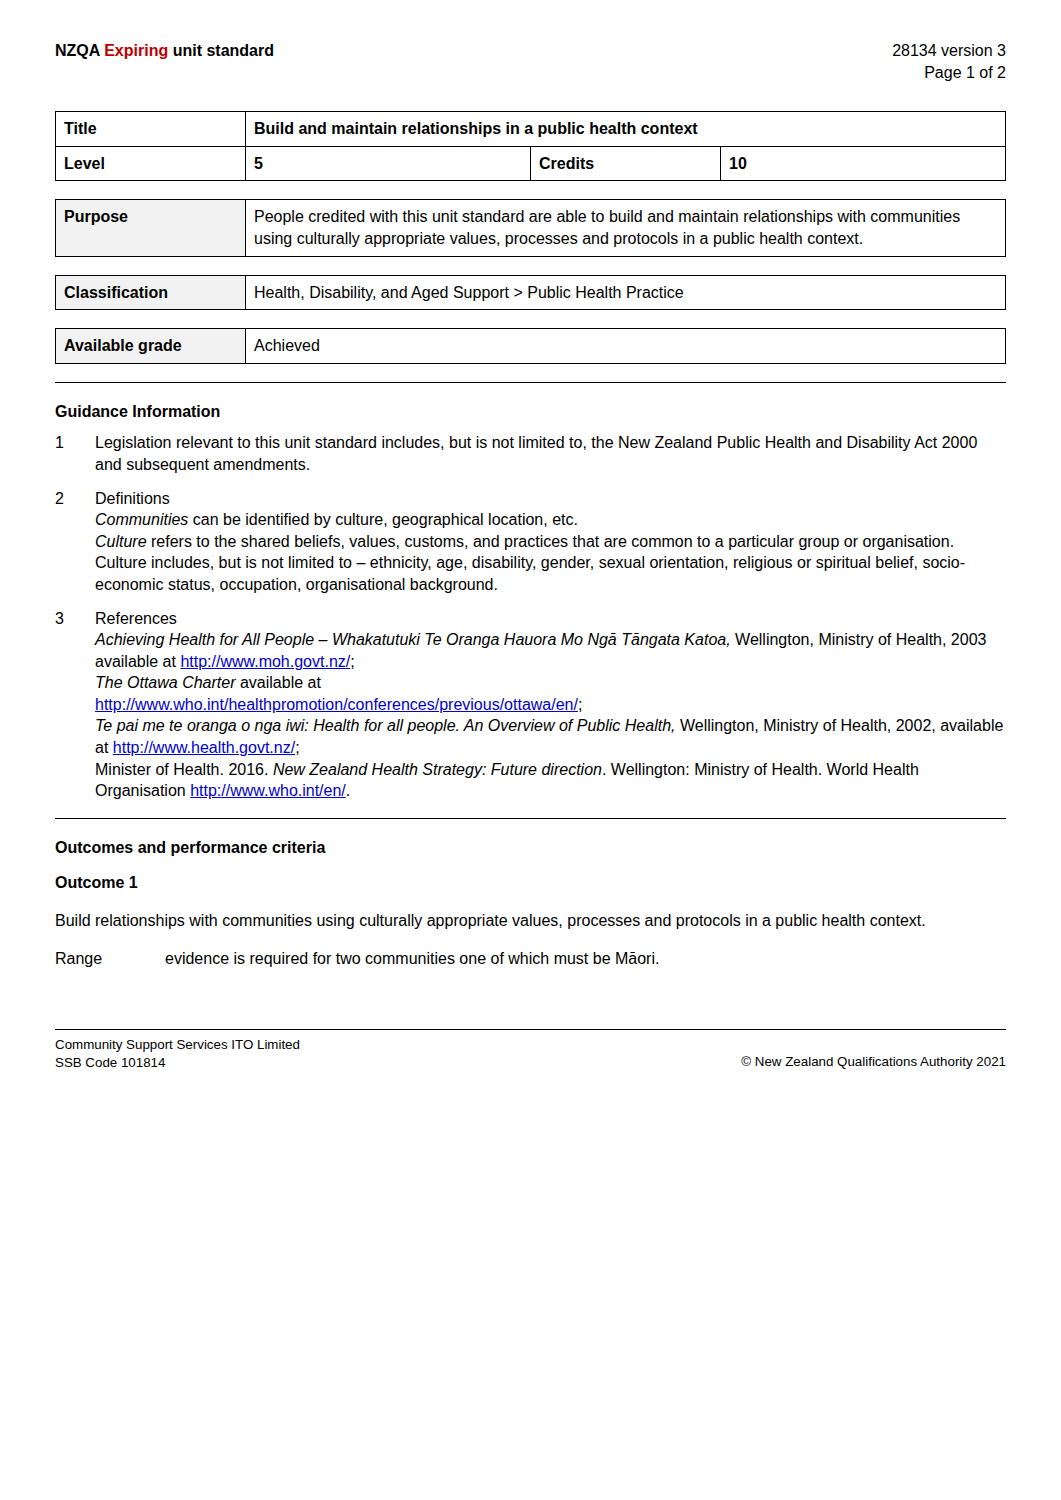NZQA Expiring unit standard
28134 version 3
Page 1 of 2
| Title | Build and maintain relationships in a public health context |
| Level | 5 | Credits | 10 |
| Purpose | People credited with this unit standard are able to build and maintain relationships with communities using culturally appropriate values, processes and protocols in a public health context. |
| Classification | Health, Disability, and Aged Support > Public Health Practice |
| Available grade | Achieved |
Guidance Information
1 Legislation relevant to this unit standard includes, but is not limited to, the New Zealand Public Health and Disability Act 2000 and subsequent amendments.
2 Definitions
Communities can be identified by culture, geographical location, etc.
Culture refers to the shared beliefs, values, customs, and practices that are common to a particular group or organisation. Culture includes, but is not limited to – ethnicity, age, disability, gender, sexual orientation, religious or spiritual belief, socio-economic status, occupation, organisational background.
3 References
Achieving Health for All People – Whakatutuki Te Oranga Hauora Mo Ngā Tāngata Katoa, Wellington, Ministry of Health, 2003 available at http://www.moh.govt.nz/;
The Ottawa Charter available at
http://www.who.int/healthpromotion/conferences/previous/ottawa/en/;
Te pai me te oranga o nga iwi: Health for all people. An Overview of Public Health, Wellington, Ministry of Health, 2002, available at http://www.health.govt.nz/;
Minister of Health. 2016. New Zealand Health Strategy: Future direction. Wellington: Ministry of Health. World Health Organisation http://www.who.int/en/.
Outcomes and performance criteria
Outcome 1
Build relationships with communities using culturally appropriate values, processes and protocols in a public health context.
Range
evidence is required for two communities one of which must be Māori.
Community Support Services ITO Limited
SSB Code 101814
© New Zealand Qualifications Authority 2021